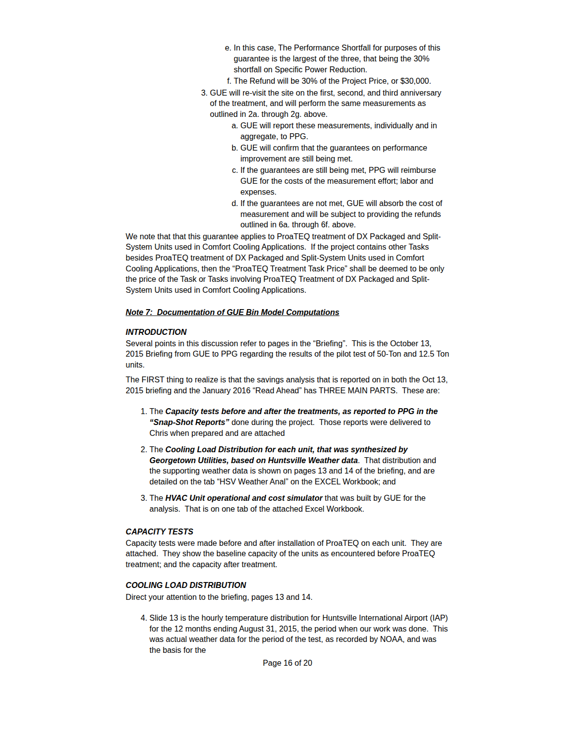In this case, The Performance Shortfall for purposes of this guarantee is the largest of the three, that being the 30% shortfall on Specific Power Reduction.
The Refund will be 30% of the Project Price, or $30,000.
GUE will re-visit the site on the first, second, and third anniversary of the treatment, and will perform the same measurements as outlined in 2a. through 2g. above.
GUE will report these measurements, individually and in aggregate, to PPG.
GUE will confirm that the guarantees on performance improvement are still being met.
If the guarantees are still being met, PPG will reimburse GUE for the costs of the measurement effort; labor and expenses.
If the guarantees are not met, GUE will absorb the cost of measurement and will be subject to providing the refunds outlined in 6a. through 6f. above.
We note that that this guarantee applies to ProaTEQ treatment of DX Packaged and Split-System Units used in Comfort Cooling Applications. If the project contains other Tasks besides ProaTEQ treatment of DX Packaged and Split-System Units used in Comfort Cooling Applications, then the “ProaTEQ Treatment Task Price” shall be deemed to be only the price of the Task or Tasks involving ProaTEQ Treatment of DX Packaged and Split-System Units used in Comfort Cooling Applications.
Note 7: Documentation of GUE Bin Model Computations
INTRODUCTION
Several points in this discussion refer to pages in the “Briefing”. This is the October 13, 2015 Briefing from GUE to PPG regarding the results of the pilot test of 50-Ton and 12.5 Ton units.
The FIRST thing to realize is that the savings analysis that is reported on in both the Oct 13, 2015 briefing and the January 2016 “Read Ahead” has THREE MAIN PARTS. These are:
The Capacity tests before and after the treatments, as reported to PPG in the “Snap-Shot Reports” done during the project. Those reports were delivered to Chris when prepared and are attached
The Cooling Load Distribution for each unit, that was synthesized by Georgetown Utilities, based on Huntsville Weather data. That distribution and the supporting weather data is shown on pages 13 and 14 of the briefing, and are detailed on the tab “HSV Weather Anal” on the EXCEL Workbook; and
The HVAC Unit operational and cost simulator that was built by GUE for the analysis. That is on one tab of the attached Excel Workbook.
CAPACITY TESTS
Capacity tests were made before and after installation of ProaTEQ on each unit. They are attached. They show the baseline capacity of the units as encountered before ProaTEQ treatment; and the capacity after treatment.
COOLING LOAD DISTRIBUTION
Direct your attention to the briefing, pages 13 and 14.
Slide 13 is the hourly temperature distribution for Huntsville International Airport (IAP) for the 12 months ending August 31, 2015, the period when our work was done. This was actual weather data for the period of the test, as recorded by NOAA, and was the basis for the
Page 16 of 20